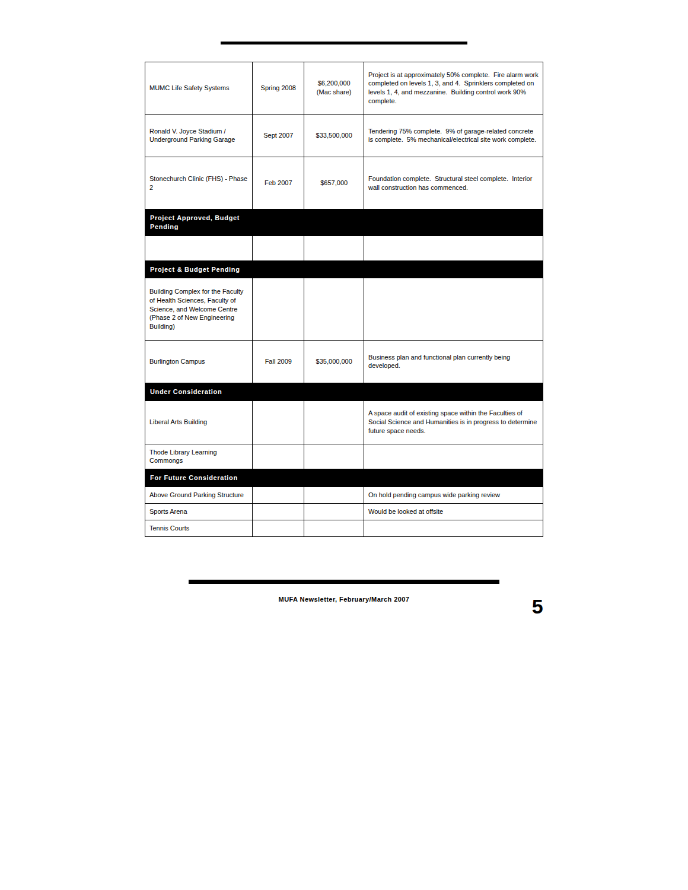| MUMC Life Safety Systems | Spring 2008 | $6,200,000 (Mac share) | Project is at approximately 50% complete. Fire alarm work completed on levels 1, 3, and 4. Sprinklers completed on levels 1, 4, and mezzanine. Building control work 90% complete. |
| Ronald V. Joyce Stadium / Underground Parking Garage | Sept 2007 | $33,500,000 | Tendering 75% complete. 9% of garage-related concrete is complete. 5% mechanical/electrical site work complete. |
| Stonechurch Clinic (FHS) - Phase 2 | Feb 2007 | $657,000 | Foundation complete. Structural steel complete. Interior wall construction has commenced. |
| Project Approved, Budget Pending | | | |
| Project & Budget Pending | | | |
| Building Complex for the Faculty of Health Sciences, Faculty of Science, and Welcome Centre (Phase 2 of New Engineering Building) | | | |
| Burlington Campus | Fall 2009 | $35,000,000 | Business plan and functional plan currently being developed. |
| Under Consideration | | | |
| Liberal Arts Building | | | A space audit of existing space within the Faculties of Social Science and Humanities is in progress to determine future space needs. |
| Thode Library Learning Commongs | | | |
| For Future Consideration | | | |
| Above Ground Parking Structure | | | On hold pending campus wide parking review |
| Sports Arena | | | Would be looked at offsite |
| Tennis Courts | | | |
MUFA Newsletter, February/March 2007 5